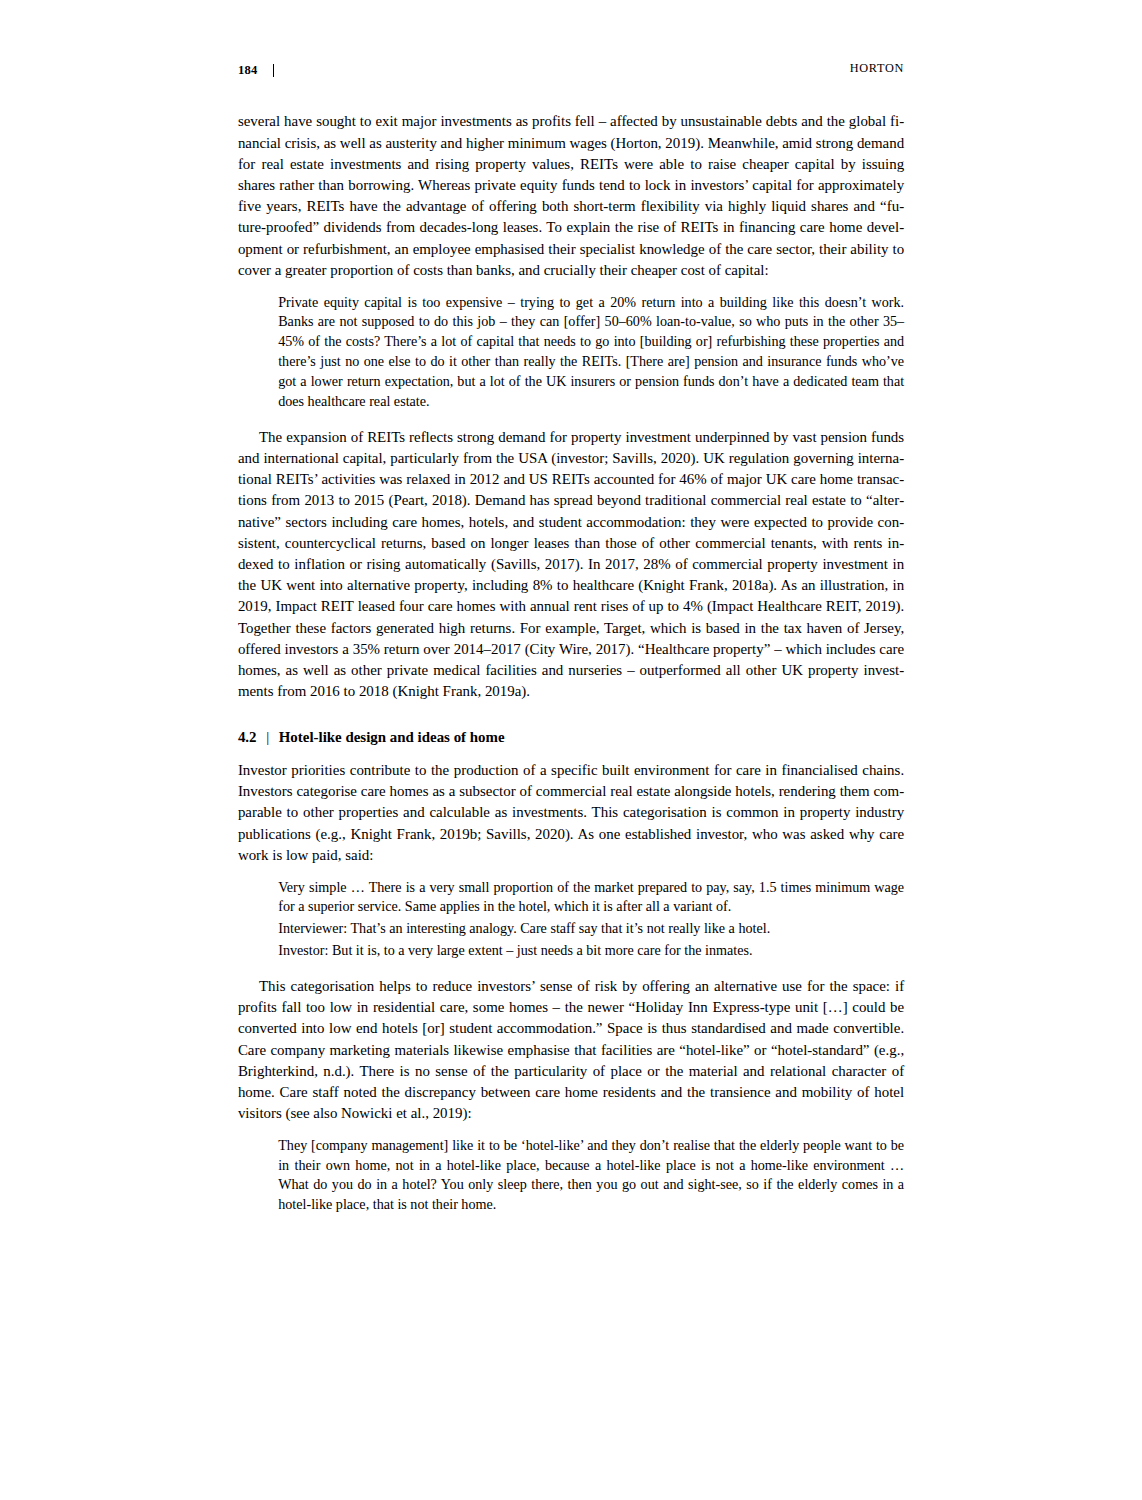184 Horton
several have sought to exit major investments as profits fell – affected by unsustainable debts and the global financial crisis, as well as austerity and higher minimum wages (Horton, 2019). Meanwhile, amid strong demand for real estate investments and rising property values, REITs were able to raise cheaper capital by issuing shares rather than borrowing. Whereas private equity funds tend to lock in investors’ capital for approximately five years, REITs have the advantage of offering both short-term flexibility via highly liquid shares and “future-proofed” dividends from decades-long leases. To explain the rise of REITs in financing care home development or refurbishment, an employee emphasised their specialist knowledge of the care sector, their ability to cover a greater proportion of costs than banks, and crucially their cheaper cost of capital:
Private equity capital is too expensive – trying to get a 20% return into a building like this doesn’t work. Banks are not supposed to do this job – they can [offer] 50–60% loan-to-value, so who puts in the other 35–45% of the costs? There’s a lot of capital that needs to go into [building or] refurbishing these properties and there’s just no one else to do it other than really the REITs. [There are] pension and insurance funds who’ve got a lower return expectation, but a lot of the UK insurers or pension funds don’t have a dedicated team that does healthcare real estate.
The expansion of REITs reflects strong demand for property investment underpinned by vast pension funds and international capital, particularly from the USA (investor; Savills, 2020). UK regulation governing international REITs’ activities was relaxed in 2012 and US REITs accounted for 46% of major UK care home transactions from 2013 to 2015 (Peart, 2018). Demand has spread beyond traditional commercial real estate to “alternative” sectors including care homes, hotels, and student accommodation: they were expected to provide consistent, countercyclical returns, based on longer leases than those of other commercial tenants, with rents indexed to inflation or rising automatically (Savills, 2017). In 2017, 28% of commercial property investment in the UK went into alternative property, including 8% to healthcare (Knight Frank, 2018a). As an illustration, in 2019, Impact REIT leased four care homes with annual rent rises of up to 4% (Impact Healthcare REIT, 2019). Together these factors generated high returns. For example, Target, which is based in the tax haven of Jersey, offered investors a 35% return over 2014–2017 (City Wire, 2017). “Healthcare property” – which includes care homes, as well as other private medical facilities and nurseries – outperformed all other UK property investments from 2016 to 2018 (Knight Frank, 2019a).
4.2|Hotel-like design and ideas of home
Investor priorities contribute to the production of a specific built environment for care in financialised chains. Investors categorise care homes as a subsector of commercial real estate alongside hotels, rendering them comparable to other properties and calculable as investments. This categorisation is common in property industry publications (e.g., Knight Frank, 2019b; Savills, 2020). As one established investor, who was asked why care work is low paid, said:
Very simple … There is a very small proportion of the market prepared to pay, say, 1.5 times minimum wage for a superior service. Same applies in the hotel, which it is after all a variant of.
Interviewer: That’s an interesting analogy. Care staff say that it’s not really like a hotel.
Investor: But it is, to a very large extent – just needs a bit more care for the inmates.
This categorisation helps to reduce investors’ sense of risk by offering an alternative use for the space: if profits fall too low in residential care, some homes – the newer “Holiday Inn Express-type unit […] could be converted into low end hotels [or] student accommodation.” Space is thus standardised and made convertible. Care company marketing materials likewise emphasise that facilities are “hotel-like” or “hotel-standard” (e.g., Brighterkind, n.d.). There is no sense of the particularity of place or the material and relational character of home. Care staff noted the discrepancy between care home residents and the transience and mobility of hotel visitors (see also Nowicki et al., 2019):
They [company management] like it to be ‘hotel-like’ and they don’t realise that the elderly people want to be in their own home, not in a hotel-like place, because a hotel-like place is not a home-like environment … What do you do in a hotel? You only sleep there, then you go out and sight-see, so if the elderly comes in a hotel-like place, that is not their home.